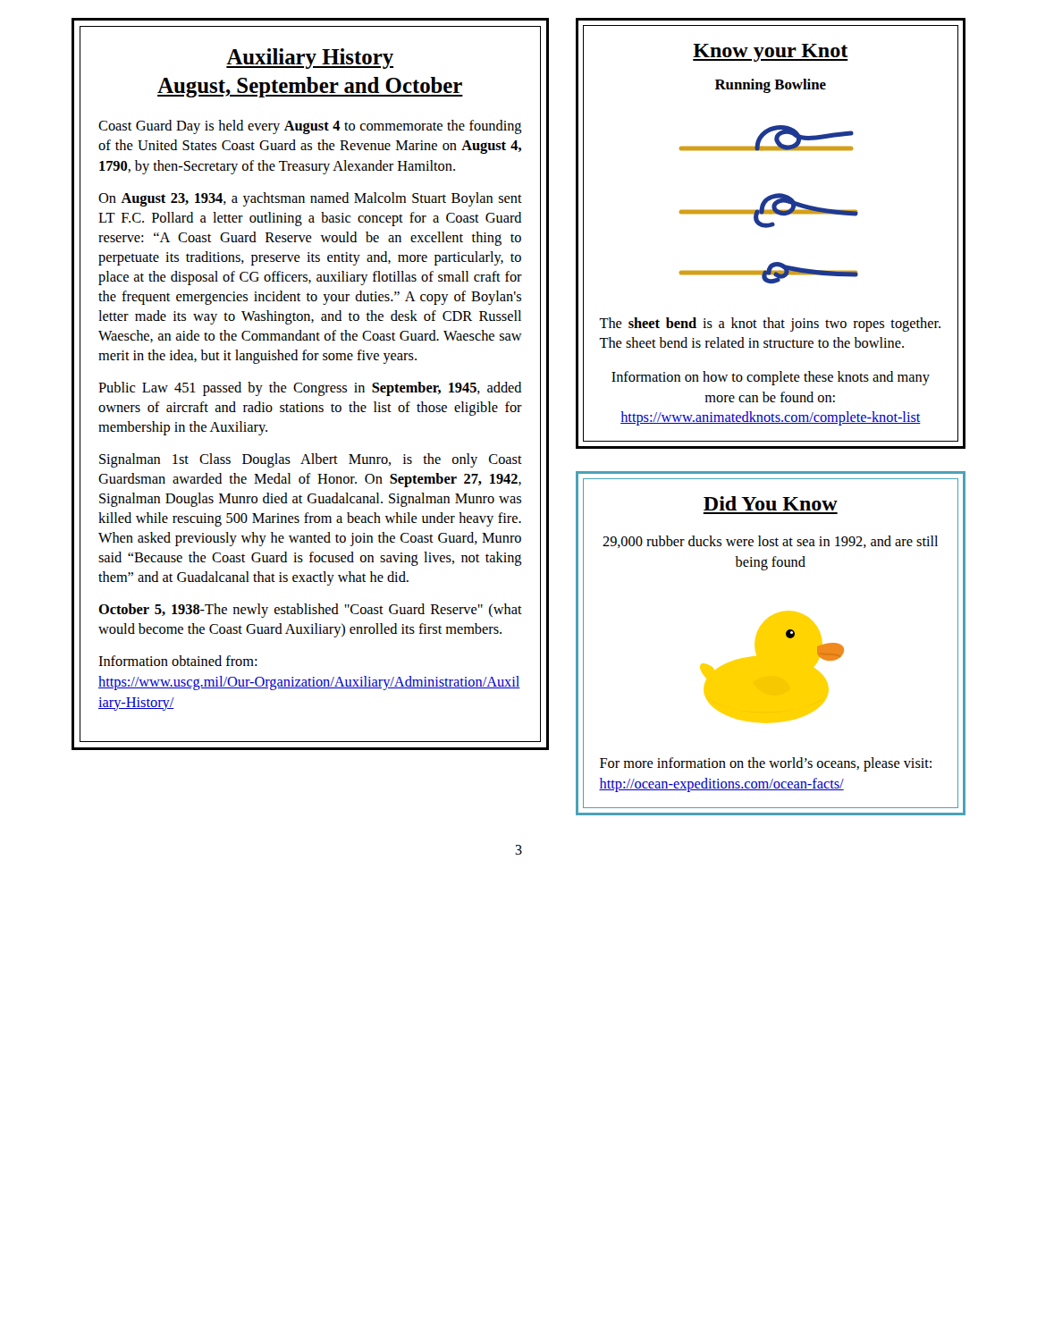Auxiliary History
August, September and October
Coast Guard Day is held every August 4 to commemorate the founding of the United States Coast Guard as the Revenue Marine on August 4, 1790, by then-Secretary of the Treasury Alexander Hamilton.
On August 23, 1934, a yachtsman named Malcolm Stuart Boylan sent LT F.C. Pollard a letter outlining a basic concept for a Coast Guard reserve: “A Coast Guard Reserve would be an excellent thing to perpetuate its traditions, preserve its entity and, more particularly, to place at the disposal of CG officers, auxiliary flotillas of small craft for the frequent emergencies incident to your duties.” A copy of Boylan's letter made its way to Washington, and to the desk of CDR Russell Waesche, an aide to the Commandant of the Coast Guard. Waesche saw merit in the idea, but it languished for some five years.
Public Law 451 passed by the Congress in September, 1945, added owners of aircraft and radio stations to the list of those eligible for membership in the Auxiliary.
Signalman 1st Class Douglas Albert Munro, is the only Coast Guardsman awarded the Medal of Honor. On September 27, 1942, Signalman Douglas Munro died at Guadalcanal. Signalman Munro was killed while rescuing 500 Marines from a beach while under heavy fire. When asked previously why he wanted to join the Coast Guard, Munro said “Because the Coast Guard is focused on saving lives, not taking them” and at Guadalcanal that is exactly what he did.
October 5, 1938-The newly established "Coast Guard Reserve" (what would become the Coast Guard Auxiliary) enrolled its first members.
Information obtained from:
https://www.uscg.mil/Our-Organization/Auxiliary/Administration/Auxiliary-History/
Know your Knot
Running Bowline
The sheet bend is a knot that joins two ropes together. The sheet bend is related in structure to the bowline.
Information on how to complete these knots and many more can be found on:
https://www.animatedknots.com/complete-knot-list
Did You Know
29,000 rubber ducks were lost at sea in 1992, and are still being found
For more information on the world’s oceans, please visit:
http://ocean-expeditions.com/ocean-facts/
3